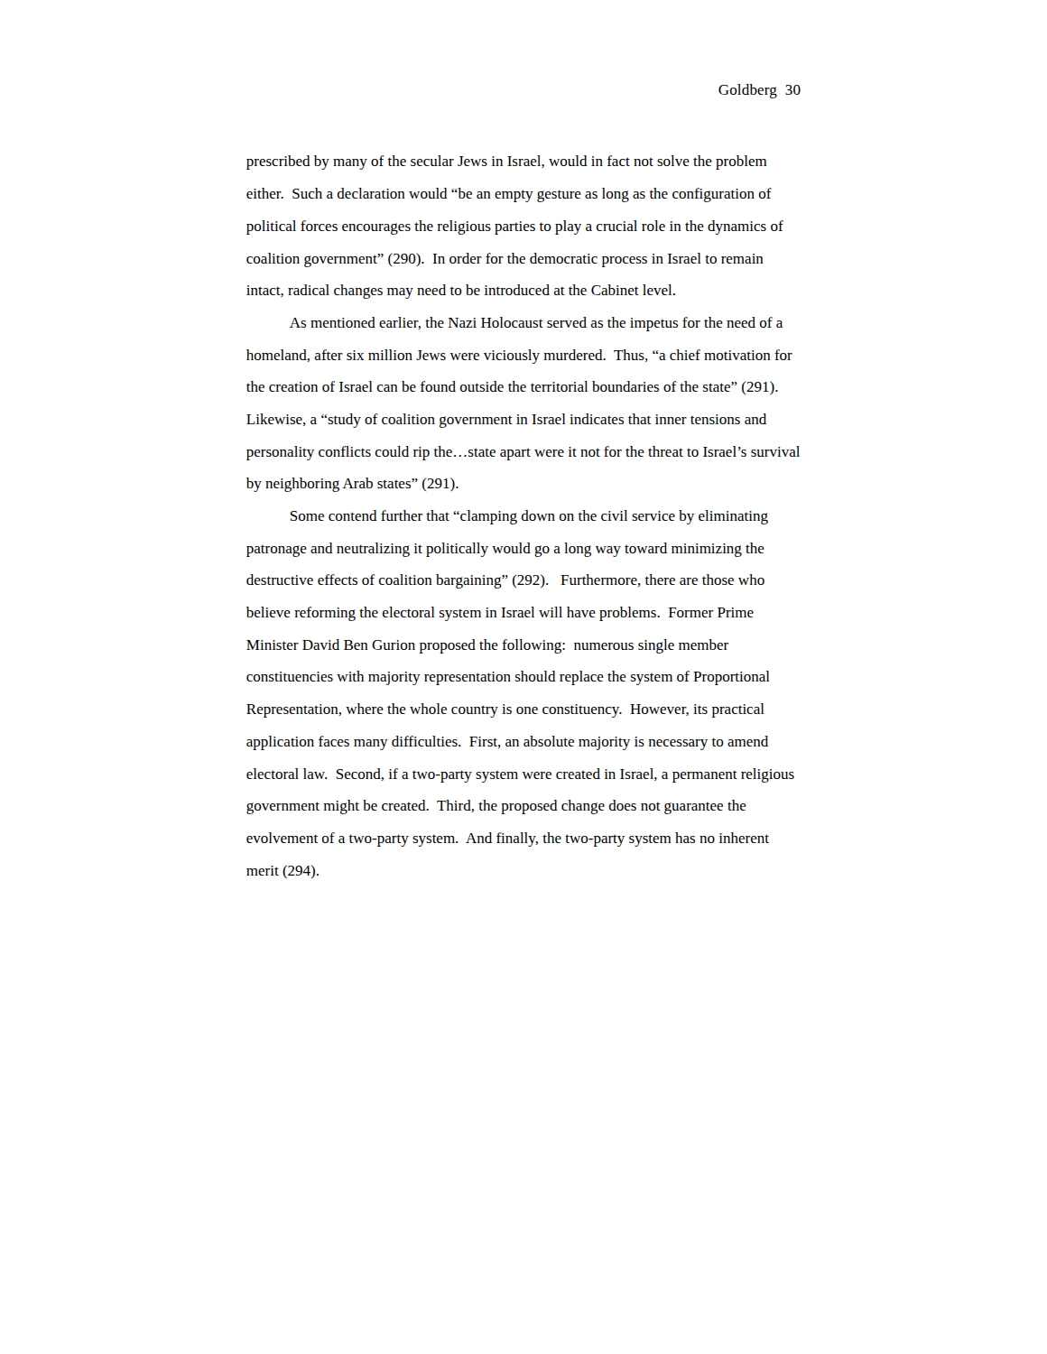Goldberg 30
prescribed by many of the secular Jews in Israel, would in fact not solve the problem either. Such a declaration would “be an empty gesture as long as the configuration of political forces encourages the religious parties to play a crucial role in the dynamics of coalition government” (290). In order for the democratic process in Israel to remain intact, radical changes may need to be introduced at the Cabinet level.
As mentioned earlier, the Nazi Holocaust served as the impetus for the need of a homeland, after six million Jews were viciously murdered. Thus, “a chief motivation for the creation of Israel can be found outside the territorial boundaries of the state” (291). Likewise, a “study of coalition government in Israel indicates that inner tensions and personality conflicts could rip the…state apart were it not for the threat to Israel’s survival by neighboring Arab states” (291).
Some contend further that “clamping down on the civil service by eliminating patronage and neutralizing it politically would go a long way toward minimizing the destructive effects of coalition bargaining” (292). Furthermore, there are those who believe reforming the electoral system in Israel will have problems. Former Prime Minister David Ben Gurion proposed the following: numerous single member constituencies with majority representation should replace the system of Proportional Representation, where the whole country is one constituency. However, its practical application faces many difficulties. First, an absolute majority is necessary to amend electoral law. Second, if a two-party system were created in Israel, a permanent religious government might be created. Third, the proposed change does not guarantee the evolvement of a two-party system. And finally, the two-party system has no inherent merit (294).